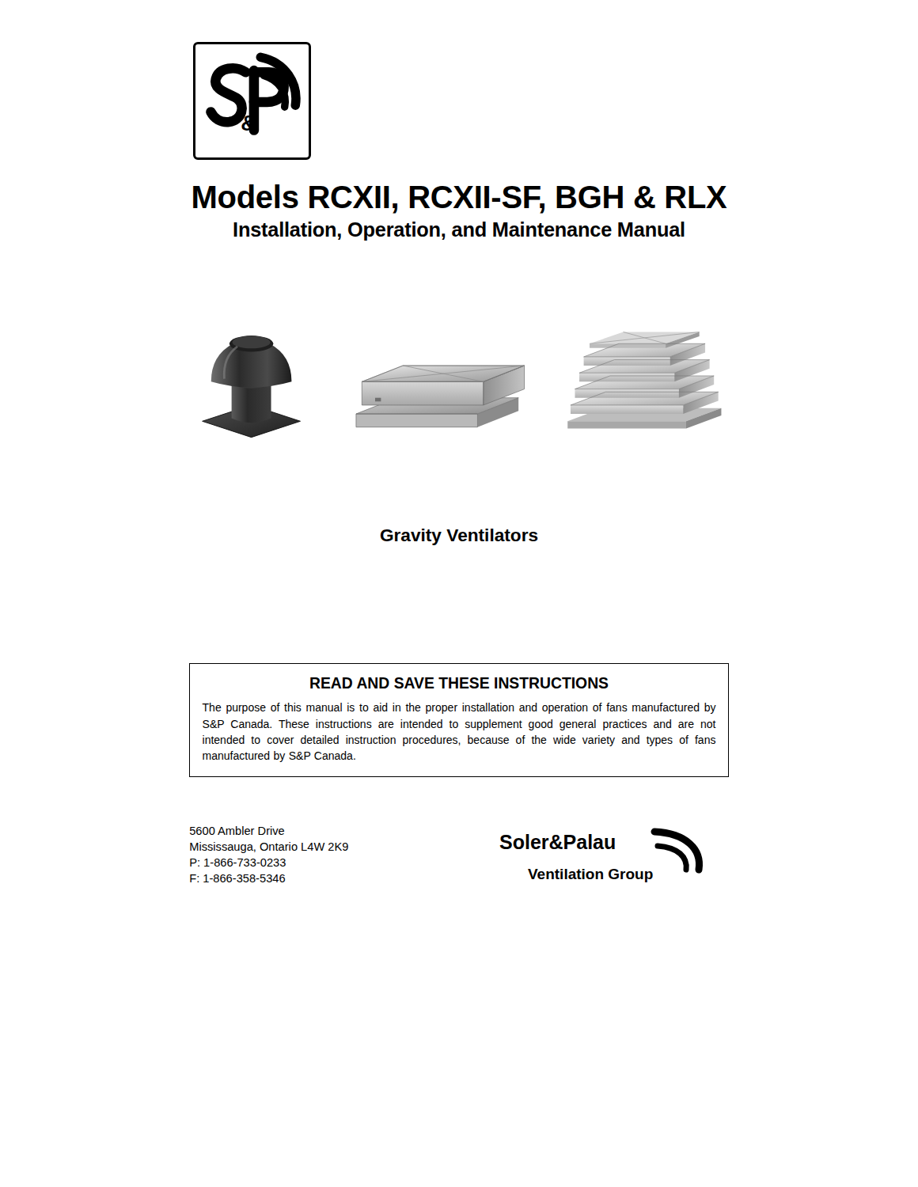&
Models RCXII, RCXII-SF, BGH & RLX
Installation, Operation, and Maintenance Manual
Gravity Ventilators
READ AND SAVE THESE INSTRUCTIONS
The purpose of this manual is to aid in the proper installation and operation of fans manufactured by S&P Canada. These instructions are intended to supplement good general practices and are not intended to cover detailed instruction procedures, because of the wide variety and types of fans manufactured by S&P Canada.
5600 Ambler Drive
Mississauga, Ontario L4W 2K9
P: 1-866-733-0233
F: 1-866-358-5346
Soler&Palau Ventilation Group